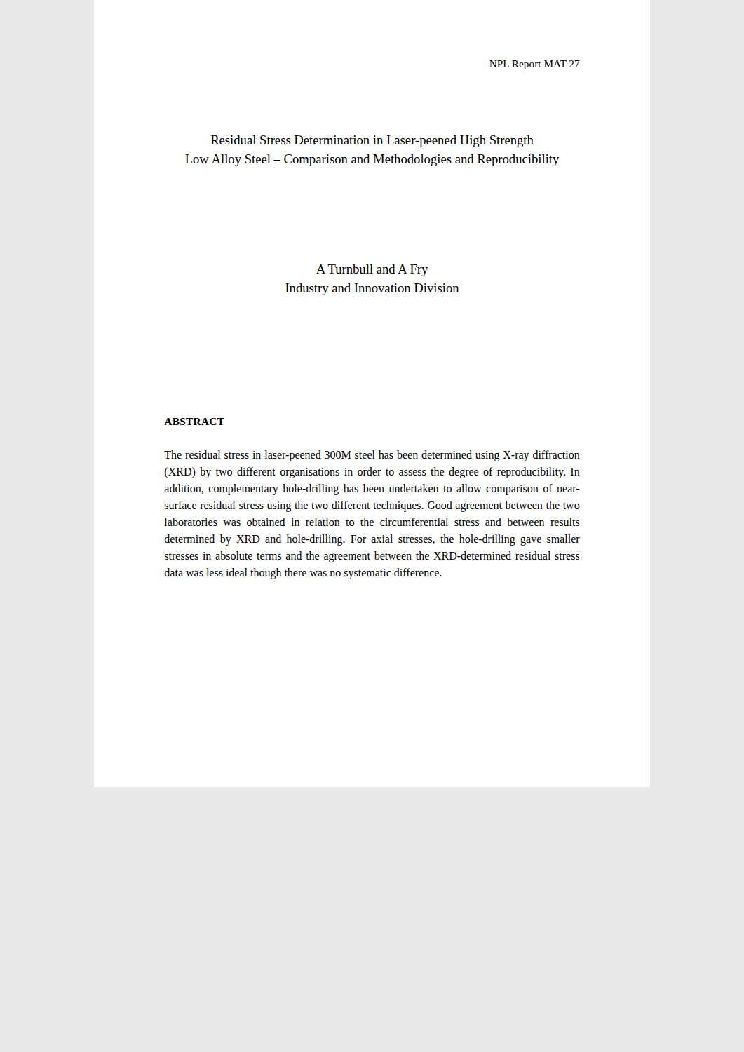NPL Report MAT 27
Residual Stress Determination in Laser-peened High Strength
Low Alloy Steel – Comparison and Methodologies and Reproducibility
A Turnbull and A Fry
Industry and Innovation Division
ABSTRACT
The residual stress in laser-peened 300M steel has been determined using X-ray diffraction (XRD) by two different organisations in order to assess the degree of reproducibility. In addition, complementary hole-drilling has been undertaken to allow comparison of near-surface residual stress using the two different techniques. Good agreement between the two laboratories was obtained in relation to the circumferential stress and between results determined by XRD and hole-drilling. For axial stresses, the hole-drilling gave smaller stresses in absolute terms and the agreement between the XRD-determined residual stress data was less ideal though there was no systematic difference.